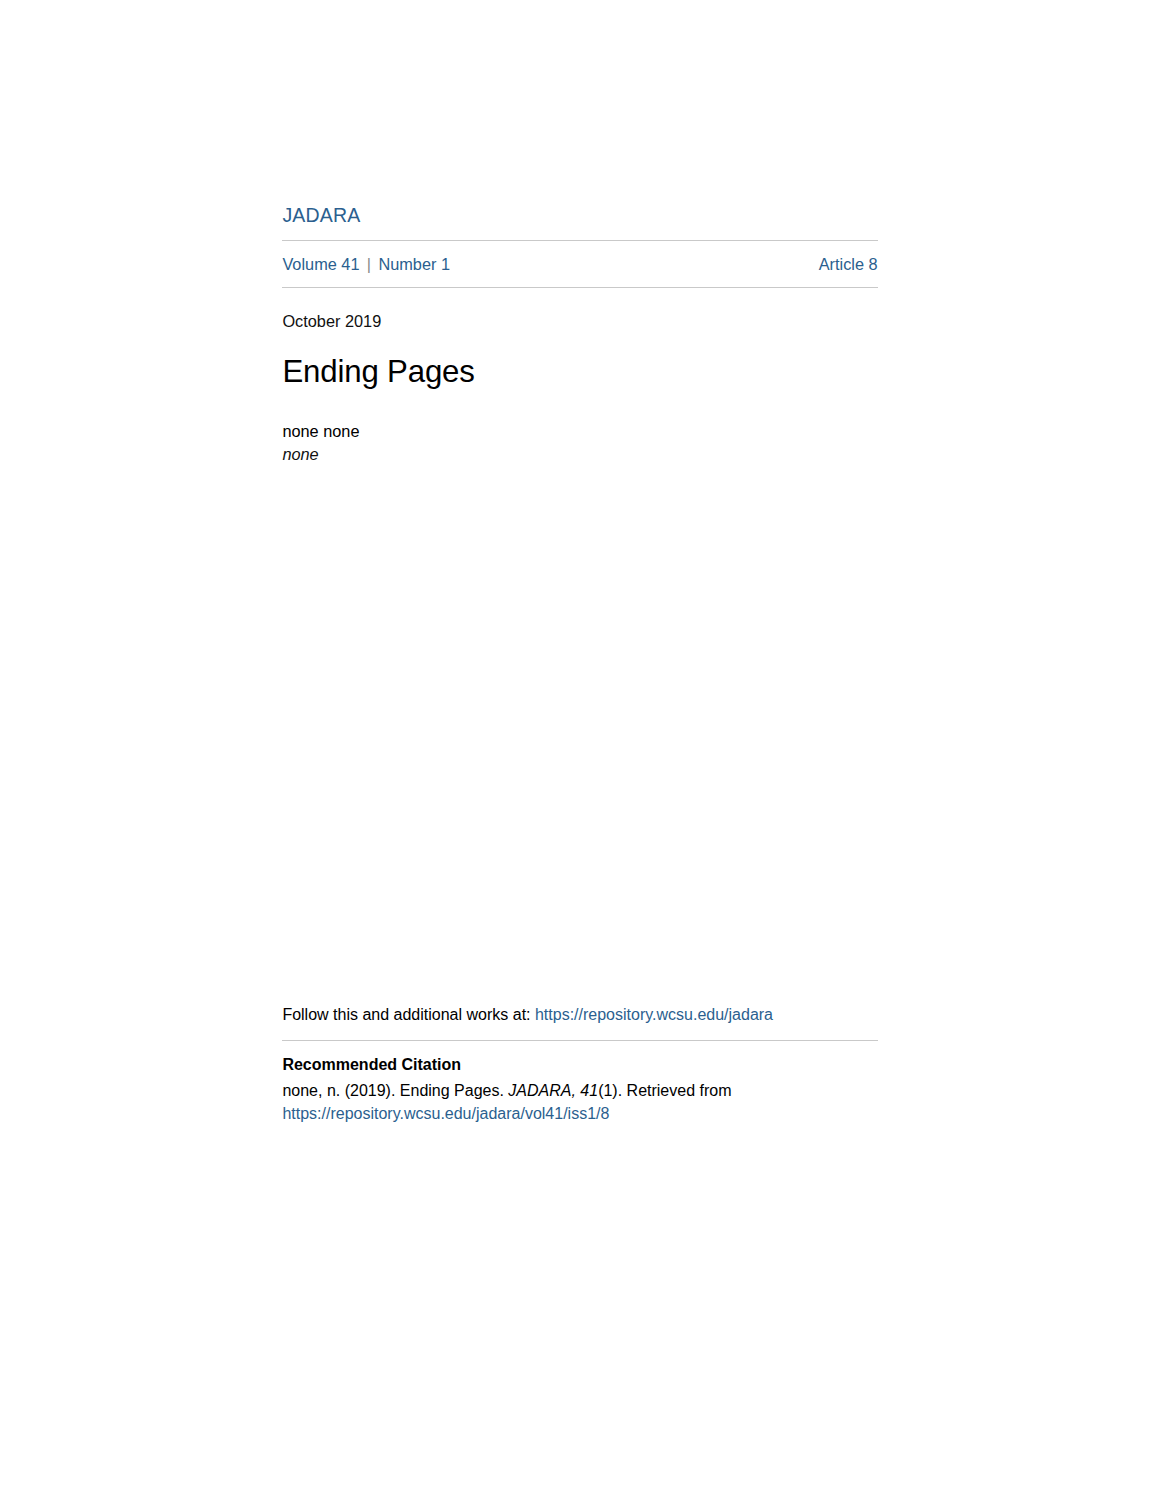JADARA
Volume 41|Number 1 Article 8
October 2019
Ending Pages
none none none
Follow this and additional works at: https://repository.wcsu.edu/jadara
Recommended Citation
none, n. (2019). Ending Pages. JADARA, 41(1). Retrieved from https://repository.wcsu.edu/jadara/vol41/iss1/8